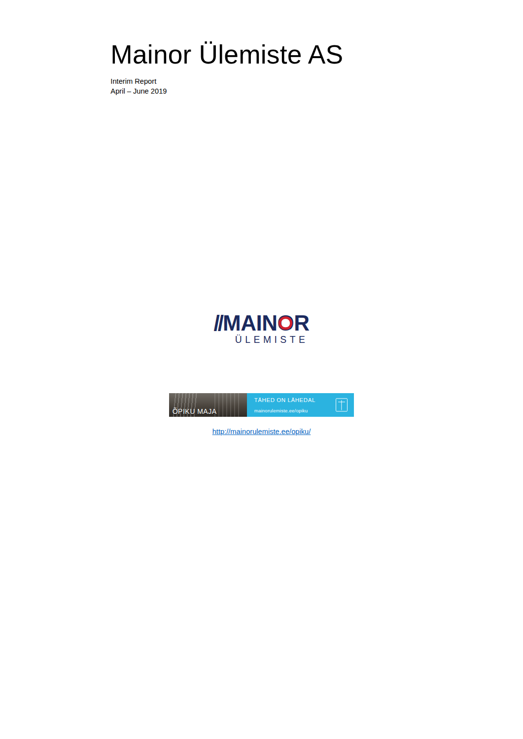Mainor Ülemiste AS
Interim Report
April – June 2019
//MAINOR
ÜLEMISTE
ÕPIKU MAJA
TÄHED ON LÄHEDAL
mainorulemiste.ee/opiku
http://mainorulemiste.ee/opiku/